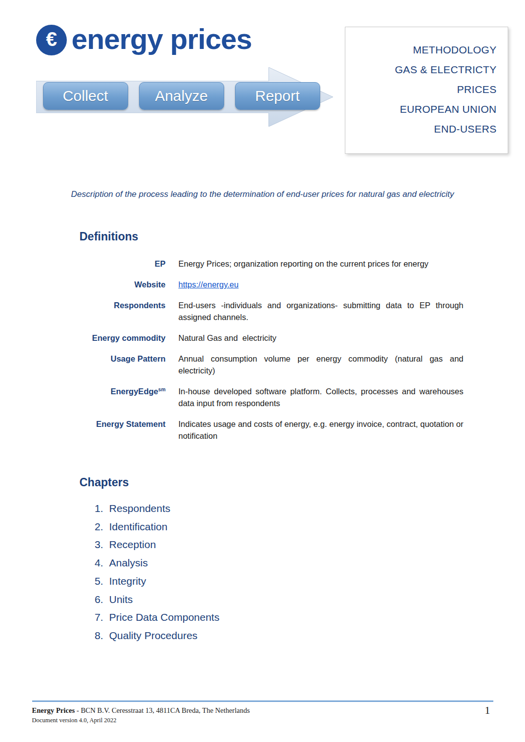€ energy prices
Collect
Analyze
Report
METHODOLOGY
GAS & ELECTRICTY PRICES
EUROPEAN UNION
END-USERS
Description of the process leading to the determination of end-user prices for natural gas and electricity
Definitions
| EP | Energy Prices; organization reporting on the current prices for energy |
| Website | https://energy.eu |
| Respondents | End-users -individuals and organizations- submitting data to EP through assigned channels. |
| Energy commodity | Natural Gas and electricity |
| Usage Pattern | Annual consumption volume per energy commodity (natural gas and electricity) |
| EnergyEdge sm | In-house developed software platform. Collects, processes and warehouses data input from respondents |
| Energy Statement | Indicates usage and costs of energy, e.g. energy invoice, contract, quotation or notification |
Chapters
Respondents
Identification
Reception
Analysis
Integrity
Units
Price Data Components
Quality Procedures
Energy Prices - BCN B.V. Ceresstraat 13, 4811CA Breda, The Netherlands
Document version 4.0, April 2022
1